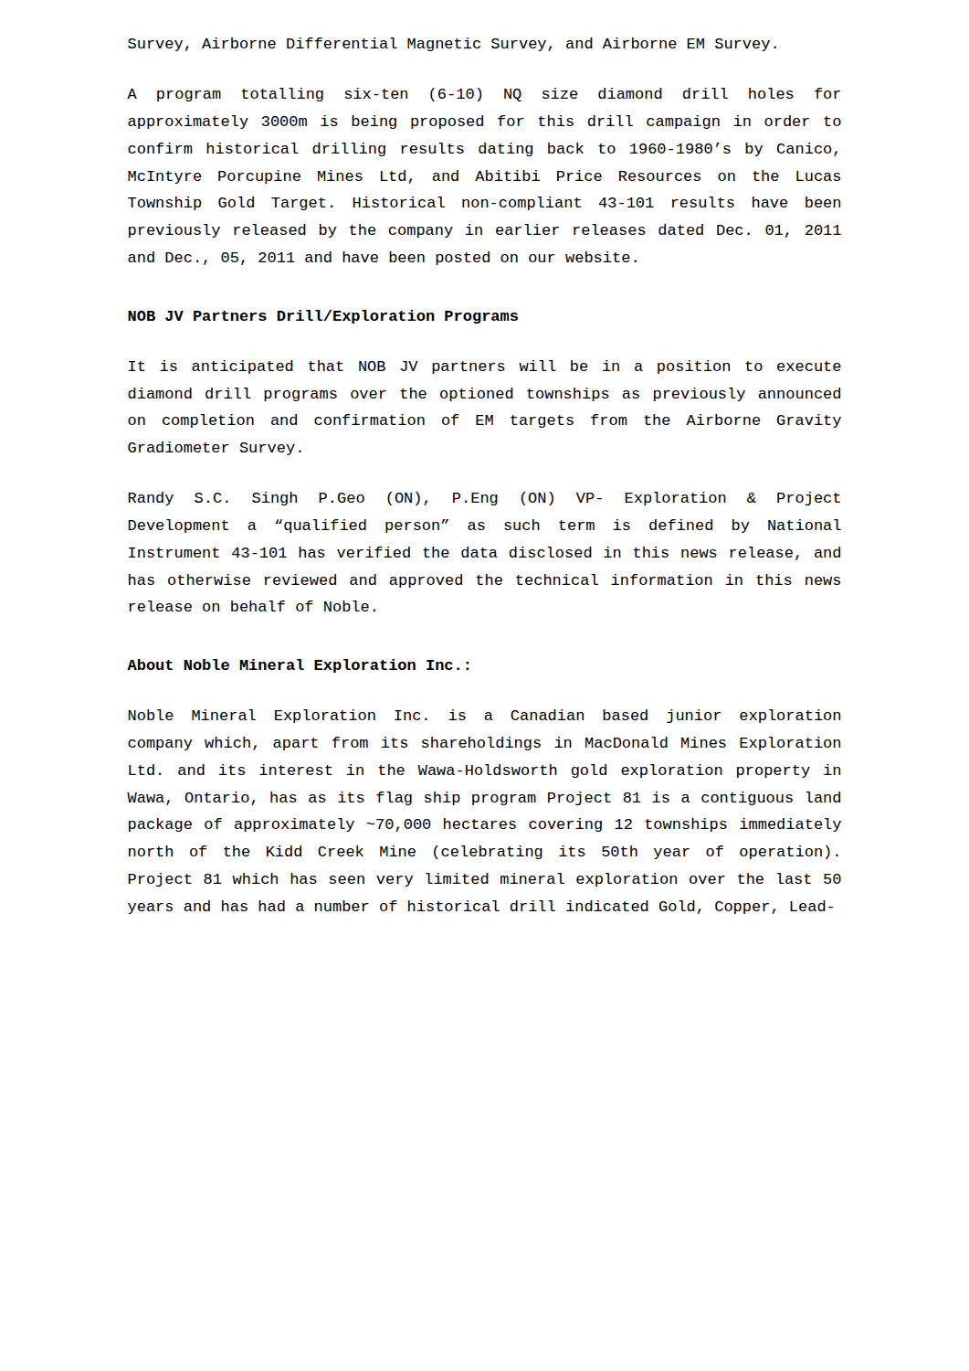Survey, Airborne Differential Magnetic Survey, and Airborne EM Survey.
A program totalling six-ten (6-10) NQ size diamond drill holes for approximately 3000m is being proposed for this drill campaign in order to confirm historical drilling results dating back to 1960-1980’s by Canico, McIntyre Porcupine Mines Ltd, and Abitibi Price Resources on the Lucas Township Gold Target. Historical non-compliant 43-101 results have been previously released by the company in earlier releases dated Dec. 01, 2011 and Dec., 05, 2011 and have been posted on our website.
NOB JV Partners Drill/Exploration Programs
It is anticipated that NOB JV partners will be in a position to execute diamond drill programs over the optioned townships as previously announced on completion and confirmation of EM targets from the Airborne Gravity Gradiometer Survey.
Randy S.C. Singh P.Geo (ON), P.Eng (ON) VP- Exploration & Project Development a “qualified person” as such term is defined by National Instrument 43-101 has verified the data disclosed in this news release, and has otherwise reviewed and approved the technical information in this news release on behalf of Noble.
About Noble Mineral Exploration Inc.:
Noble Mineral Exploration Inc. is a Canadian based junior exploration company which, apart from its shareholdings in MacDonald Mines Exploration Ltd. and its interest in the Wawa-Holdsworth gold exploration property in Wawa, Ontario, has as its flag ship program Project 81 is a contiguous land package of approximately ~70,000 hectares covering 12 townships immediately north of the Kidd Creek Mine (celebrating its 50th year of operation). Project 81 which has seen very limited mineral exploration over the last 50 years and has had a number of historical drill indicated Gold, Copper, Lead-